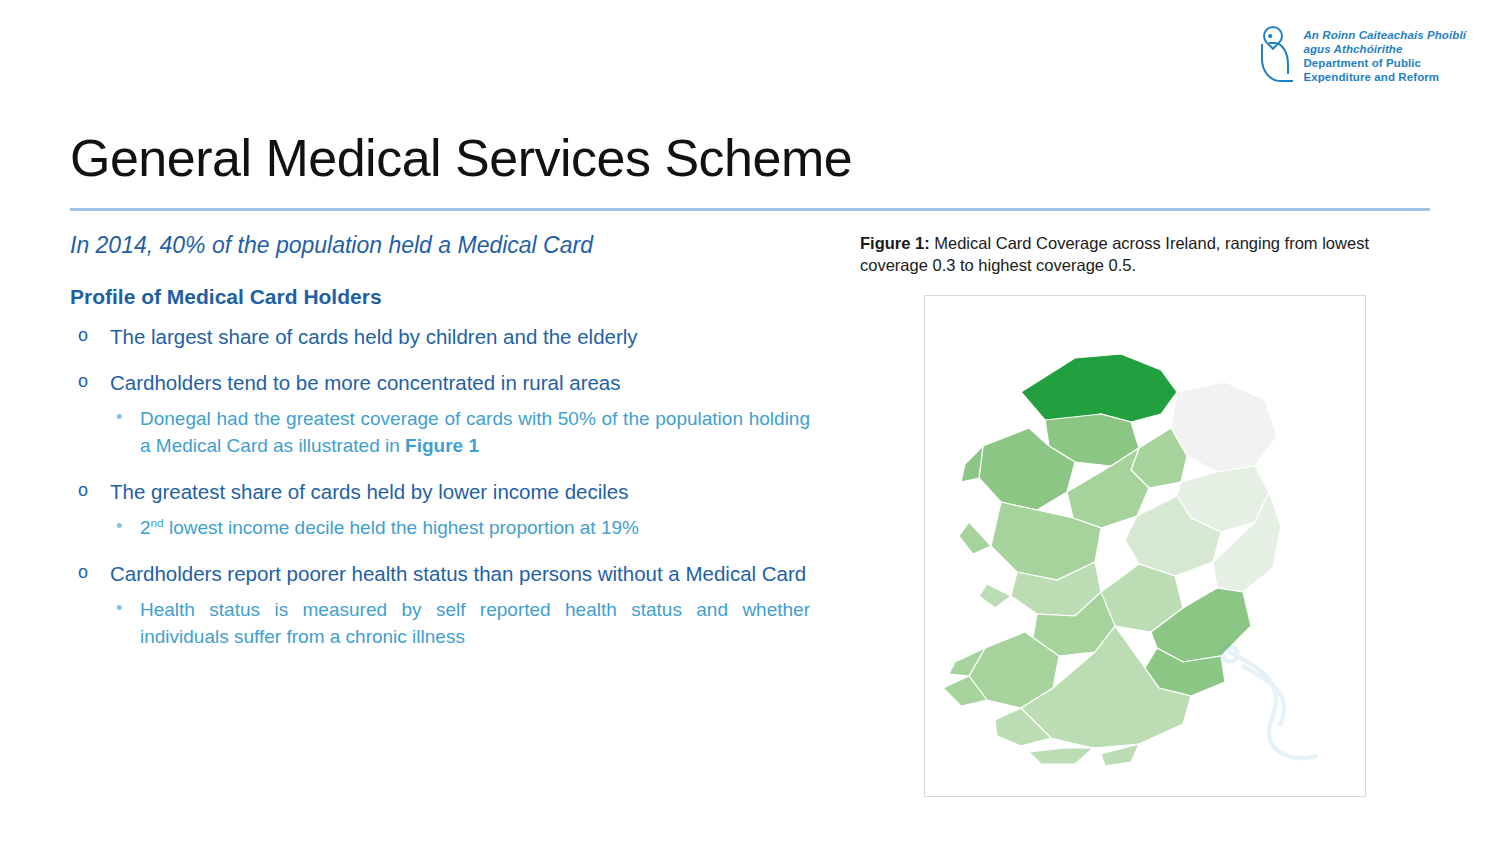An Roinn Caiteachais Phoiblí
agus Athchóirithe
Department of Public
Expenditure and Reform
General Medical Services Scheme
In 2014, 40% of the population held a Medical Card
Profile of Medical Card Holders
The largest share of cards held by children and the elderly
Cardholders tend to be more concentrated in rural areas
Donegal had the greatest coverage of cards with 50% of the population holding a Medical Card as illustrated in Figure 1
The greatest share of cards held by lower income deciles
2nd lowest income decile held the highest proportion at 19%
Cardholders report poorer health status than persons without a Medical Card
Health status is measured by self reported health status and whether individuals suffer from a chronic illness
Figure 1: Medical Card Coverage across Ireland, ranging from lowest coverage 0.3 to highest coverage 0.5.